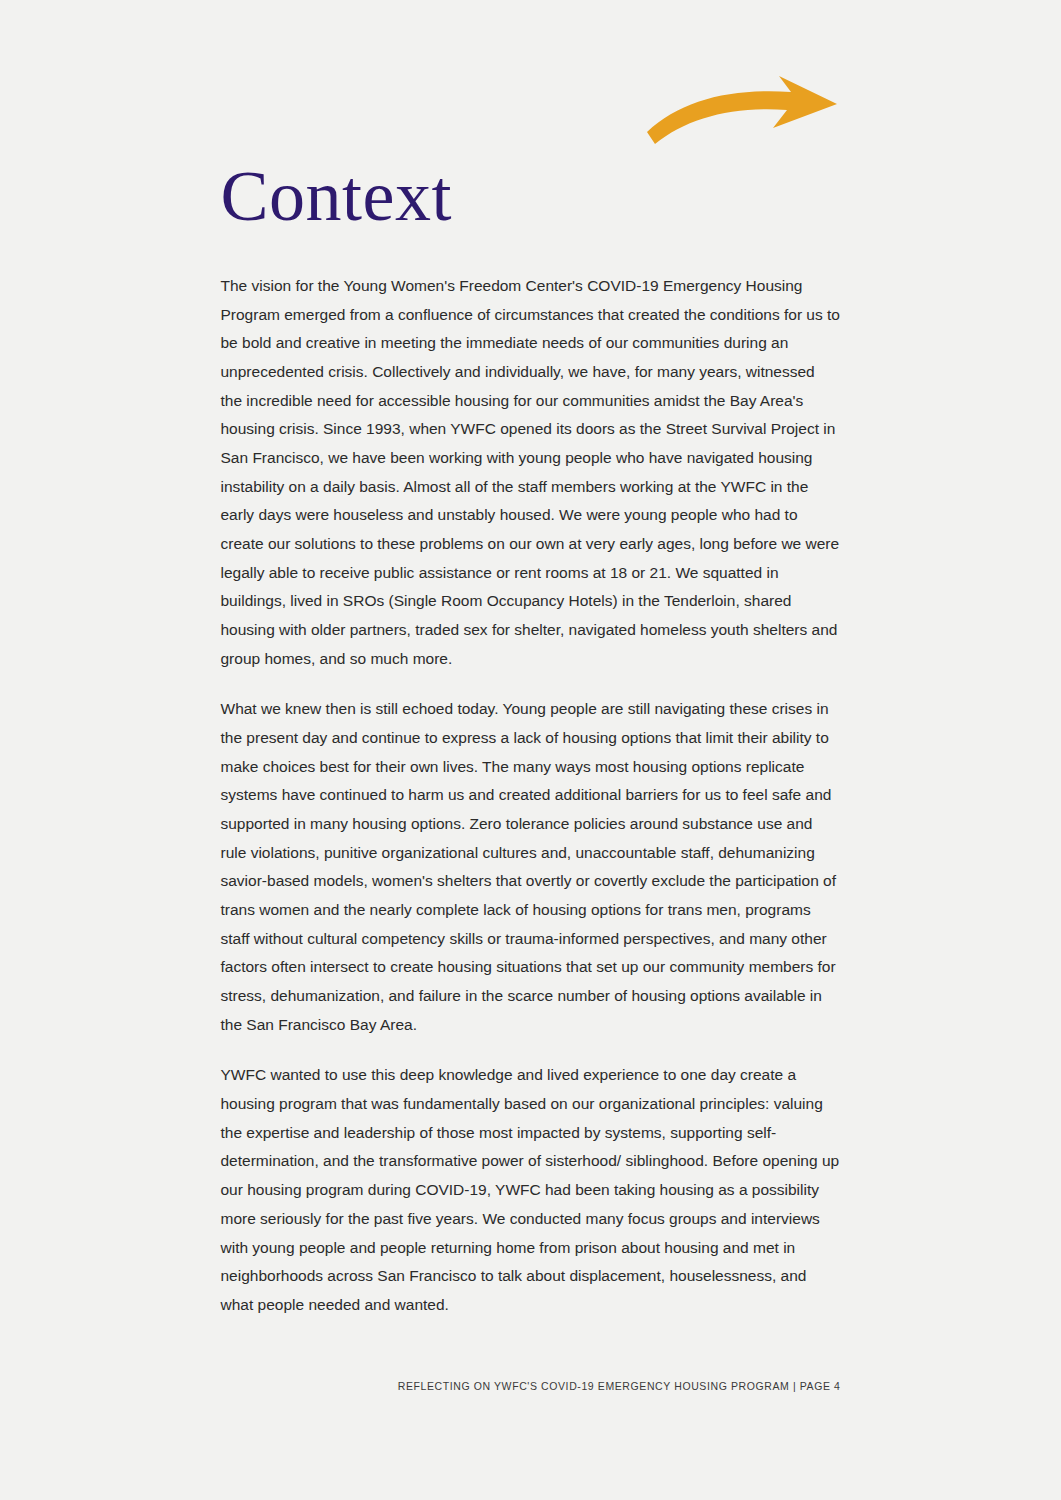Context
The vision for the Young Women's Freedom Center's COVID-19 Emergency Housing Program emerged from a confluence of circumstances that created the conditions for us to be bold and creative in meeting the immediate needs of our communities during an unprecedented crisis. Collectively and individually, we have, for many years, witnessed the incredible need for accessible housing for our communities amidst the Bay Area's housing crisis. Since 1993, when YWFC opened its doors as the Street Survival Project in San Francisco, we have been working with young people who have navigated housing instability on a daily basis. Almost all of the staff members working at the YWFC in the early days were houseless and unstably housed. We were young people who had to create our solutions to these problems on our own at very early ages, long before we were legally able to receive public assistance or rent rooms at 18 or 21. We squatted in buildings, lived in SROs (Single Room Occupancy Hotels) in the Tenderloin, shared housing with older partners, traded sex for shelter, navigated homeless youth shelters and group homes, and so much more.
What we knew then is still echoed today. Young people are still navigating these crises in the present day and continue to express a lack of housing options that limit their ability to make choices best for their own lives. The many ways most housing options replicate systems have continued to harm us and created additional barriers for us to feel safe and supported in many housing options. Zero tolerance policies around substance use and rule violations, punitive organizational cultures and, unaccountable staff, dehumanizing savior-based models, women's shelters that overtly or covertly exclude the participation of trans women and the nearly complete lack of housing options for trans men, programs staff without cultural competency skills or trauma-informed perspectives, and many other factors often intersect to create housing situations that set up our community members for stress, dehumanization, and failure in the scarce number of housing options available in the San Francisco Bay Area.
YWFC wanted to use this deep knowledge and lived experience to one day create a housing program that was fundamentally based on our organizational principles: valuing the expertise and leadership of those most impacted by systems, supporting self-determination, and the transformative power of sisterhood/ siblinghood. Before opening up our housing program during COVID-19, YWFC had been taking housing as a possibility more seriously for the past five years. We conducted many focus groups and interviews with young people and people returning home from prison about housing and met in neighborhoods across San Francisco to talk about displacement, houselessness, and what people needed and wanted.
REFLECTING ON YWFC'S COVID-19 EMERGENCY HOUSING PROGRAM | PAGE 4